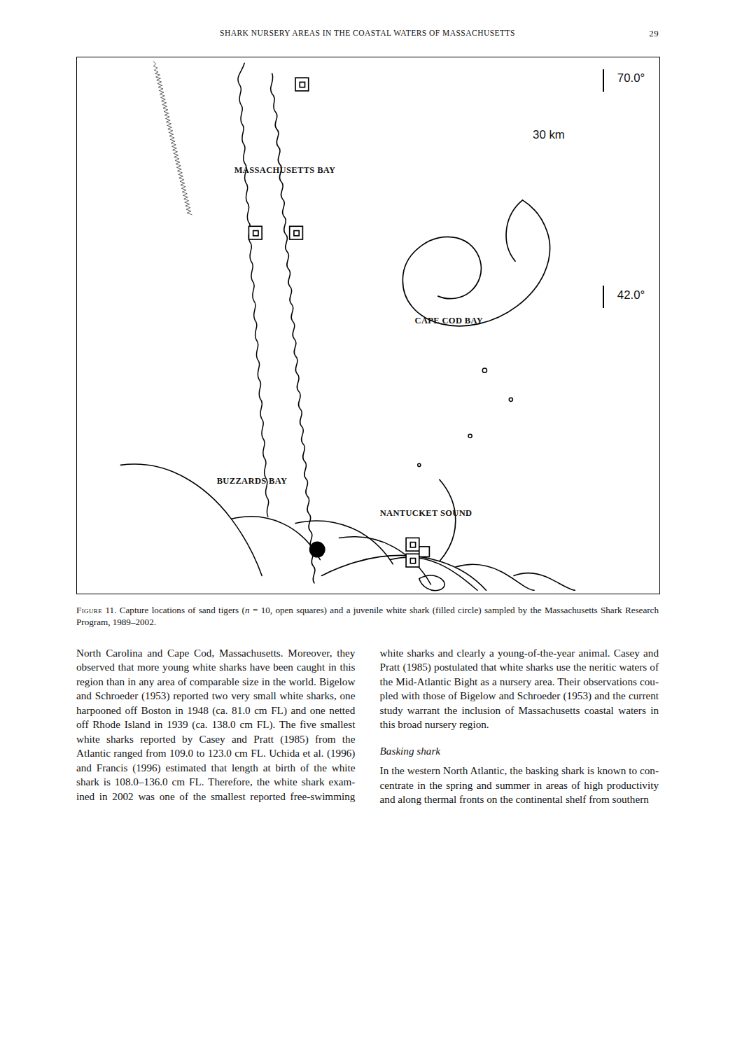Shark Nursery Areas in the Coastal Waters of Massachusetts 29
Massachusetts Bay Cape Cod Bay Buzzards Bay Nantucket Sound 70.0° 42.0° 30 km
Figure 11. Capture locations of sand tigers (n = 10, open squares) and a juvenile white shark (filled circle) sampled by the Massachusetts Shark Research Program, 1989–2002.
North Carolina and Cape Cod, Massachusetts. Moreover, they observed that more young white sharks have been caught in this region than in any area of comparable size in the world. Bigelow and Schroeder (1953) reported two very small white sharks, one harpooned off Boston in 1948 (ca. 81.0 cm FL) and one netted off Rhode Island in 1939 (ca. 138.0 cm FL). The five smallest white sharks reported by Casey and Pratt (1985) from the Atlantic ranged from 109.0 to 123.0 cm FL. Uchida et al. (1996) and Francis (1996) estimated that length at birth of the white shark is 108.0–136.0 cm FL. Therefore, the white shark examined in 2002 was one of the smallest reported free-swimming white sharks and clearly a young-of-the-year animal. Casey and Pratt (1985) postulated that white sharks use the neritic waters of the Mid-Atlantic Bight as a nursery area. Their observations coupled with those of Bigelow and Schroeder (1953) and the current study warrant the inclusion of Massachusetts coastal waters in this broad nursery region.
Basking shark
In the western North Atlantic, the basking shark is known to concentrate in the spring and summer in areas of high productivity and along thermal fronts on the continental shelf from southern